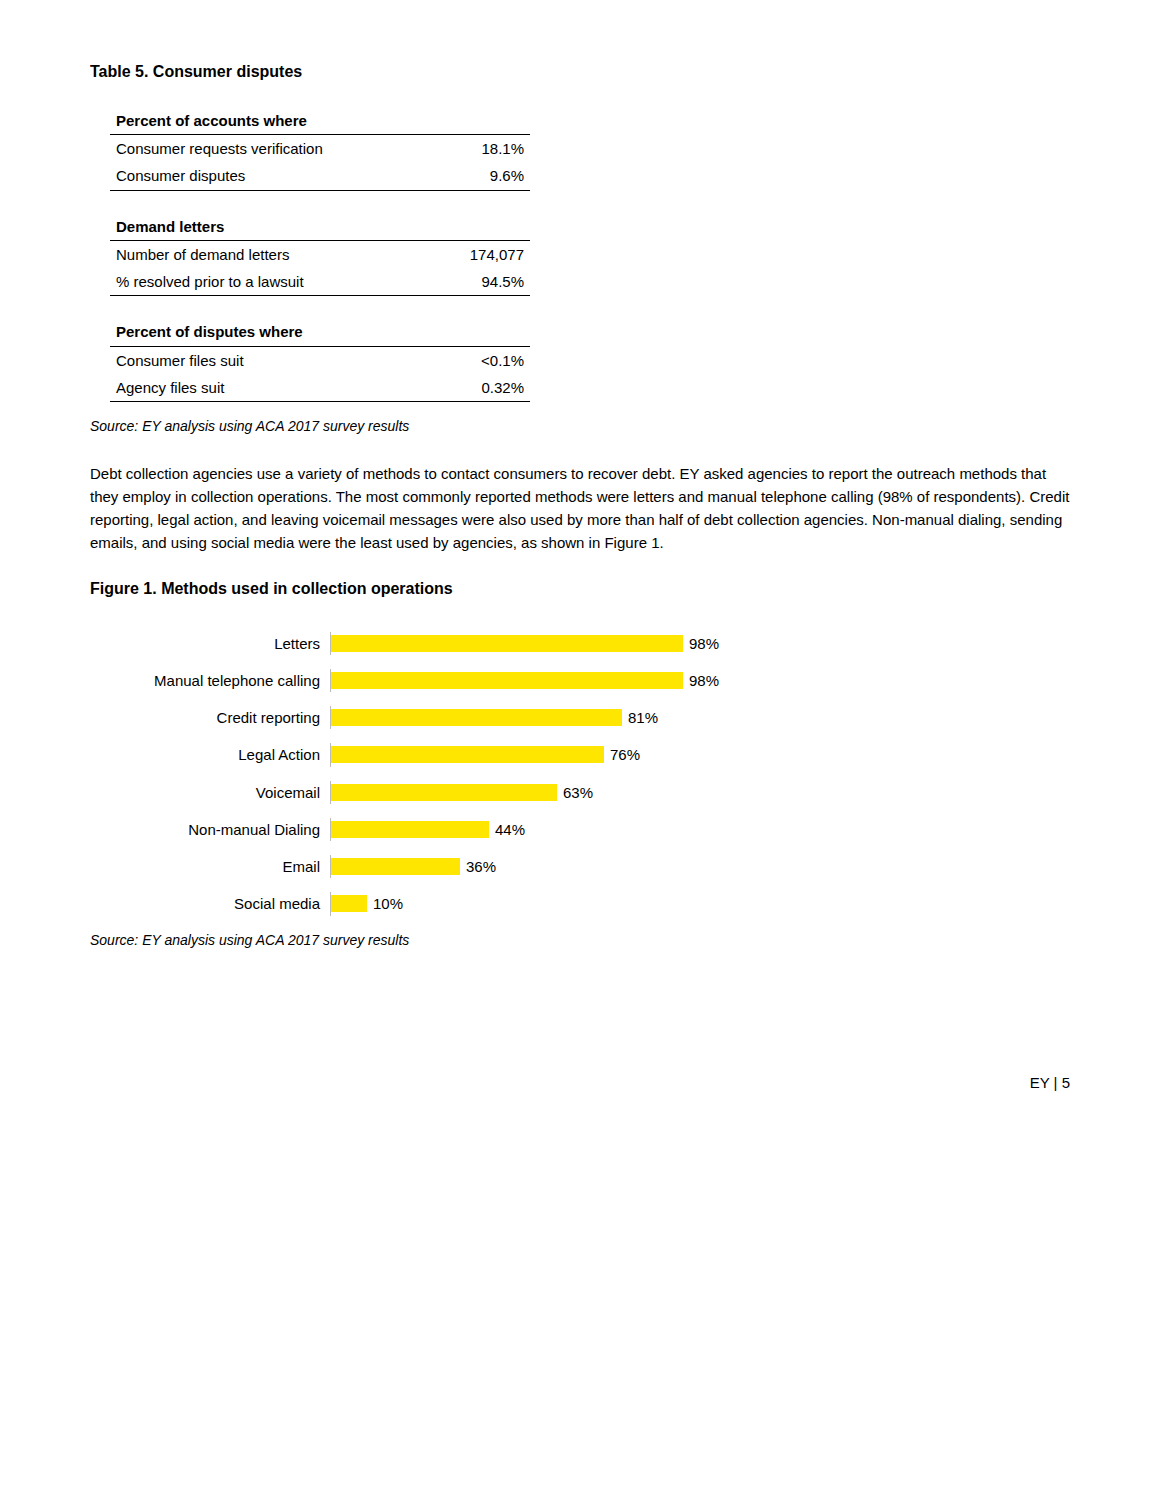Table 5. Consumer disputes
| Percent of accounts where | |
| Consumer requests verification | 18.1% |
| Consumer disputes | 9.6% |
| Demand letters | |
| Number of demand letters | 174,077 |
| % resolved prior to a lawsuit | 94.5% |
| Percent of disputes where | |
| Consumer files suit | <0.1% |
| Agency files suit | 0.32% |
Source: EY analysis using ACA 2017 survey results
Debt collection agencies use a variety of methods to contact consumers to recover debt. EY asked agencies to report the outreach methods that they employ in collection operations. The most commonly reported methods were letters and manual telephone calling (98% of respondents). Credit reporting, legal action, and leaving voicemail messages were also used by more than half of debt collection agencies. Non-manual dialing, sending emails, and using social media were the least used by agencies, as shown in Figure 1.
Figure 1. Methods used in collection operations
Letters
98%
Manual telephone calling
98%
Credit reporting
81%
Legal Action
76%
Voicemail
63%
Non-manual Dialing
44%
Email
36%
Social media
10%
Source: EY analysis using ACA 2017 survey results
EY | 5